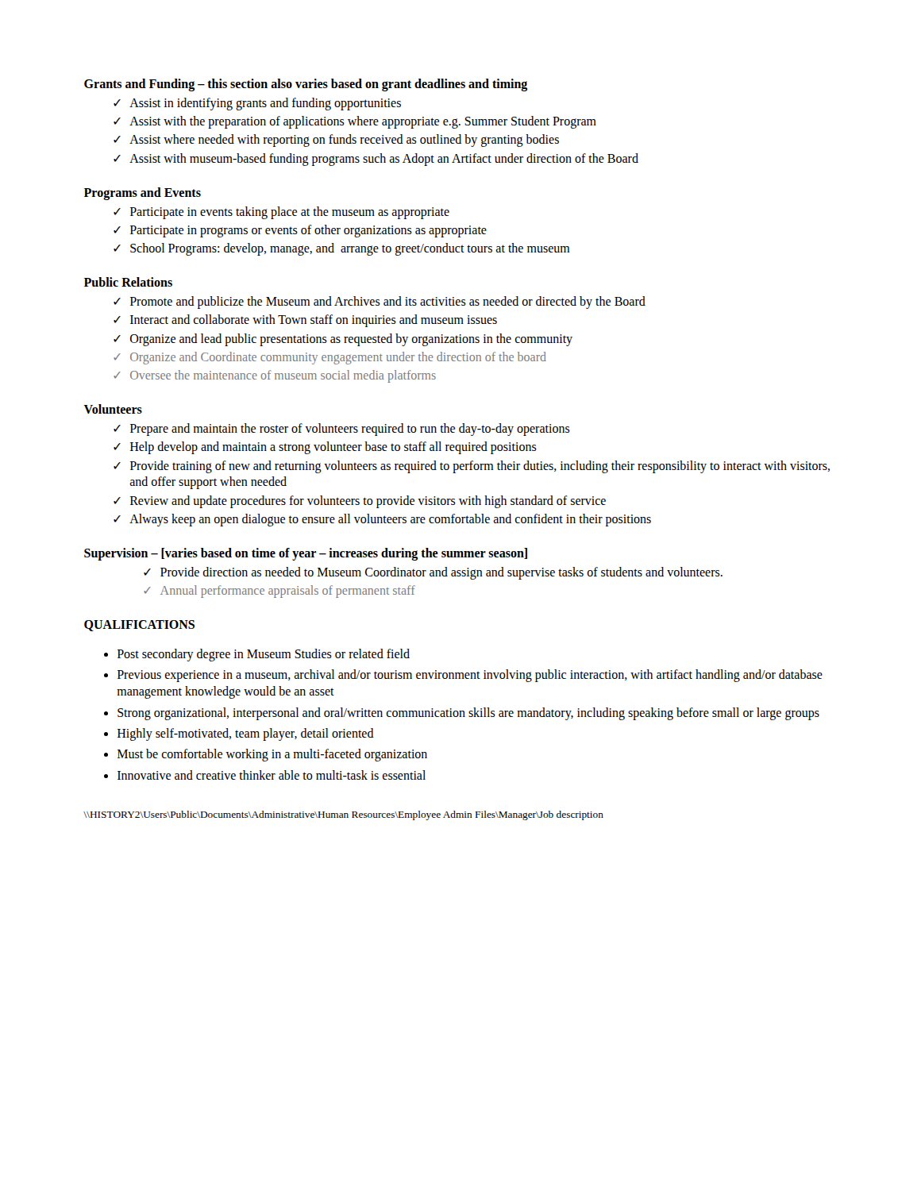Grants and Funding – this section also varies based on grant deadlines and timing
Assist in identifying grants and funding opportunities
Assist with the preparation of applications where appropriate e.g. Summer Student Program
Assist where needed with reporting on funds received as outlined by granting bodies
Assist with museum-based funding programs such as Adopt an Artifact under direction of the Board
Programs and Events
Participate in events taking place at the museum as appropriate
Participate in programs or events of other organizations as appropriate
School Programs: develop, manage, and arrange to greet/conduct tours at the museum
Public Relations
Promote and publicize the Museum and Archives and its activities as needed or directed by the Board
Interact and collaborate with Town staff on inquiries and museum issues
Organize and lead public presentations as requested by organizations in the community
Organize and Coordinate community engagement under the direction of the board
Oversee the maintenance of museum social media platforms
Volunteers
Prepare and maintain the roster of volunteers required to run the day-to-day operations
Help develop and maintain a strong volunteer base to staff all required positions
Provide training of new and returning volunteers as required to perform their duties, including their responsibility to interact with visitors, and offer support when needed
Review and update procedures for volunteers to provide visitors with high standard of service
Always keep an open dialogue to ensure all volunteers are comfortable and confident in their positions
Supervision – [varies based on time of year – increases during the summer season]
Provide direction as needed to Museum Coordinator and assign and supervise tasks of students and volunteers.
Annual performance appraisals of permanent staff
QUALIFICATIONS
Post secondary degree in Museum Studies or related field
Previous experience in a museum, archival and/or tourism environment involving public interaction, with artifact handling and/or database management knowledge would be an asset
Strong organizational, interpersonal and oral/written communication skills are mandatory, including speaking before small or large groups
Highly self-motivated, team player, detail oriented
Must be comfortable working in a multi-faceted organization
Innovative and creative thinker able to multi-task is essential
\\HISTORY2\Users\Public\Documents\Administrative\Human Resources\Employee Admin Files\Manager\Job description